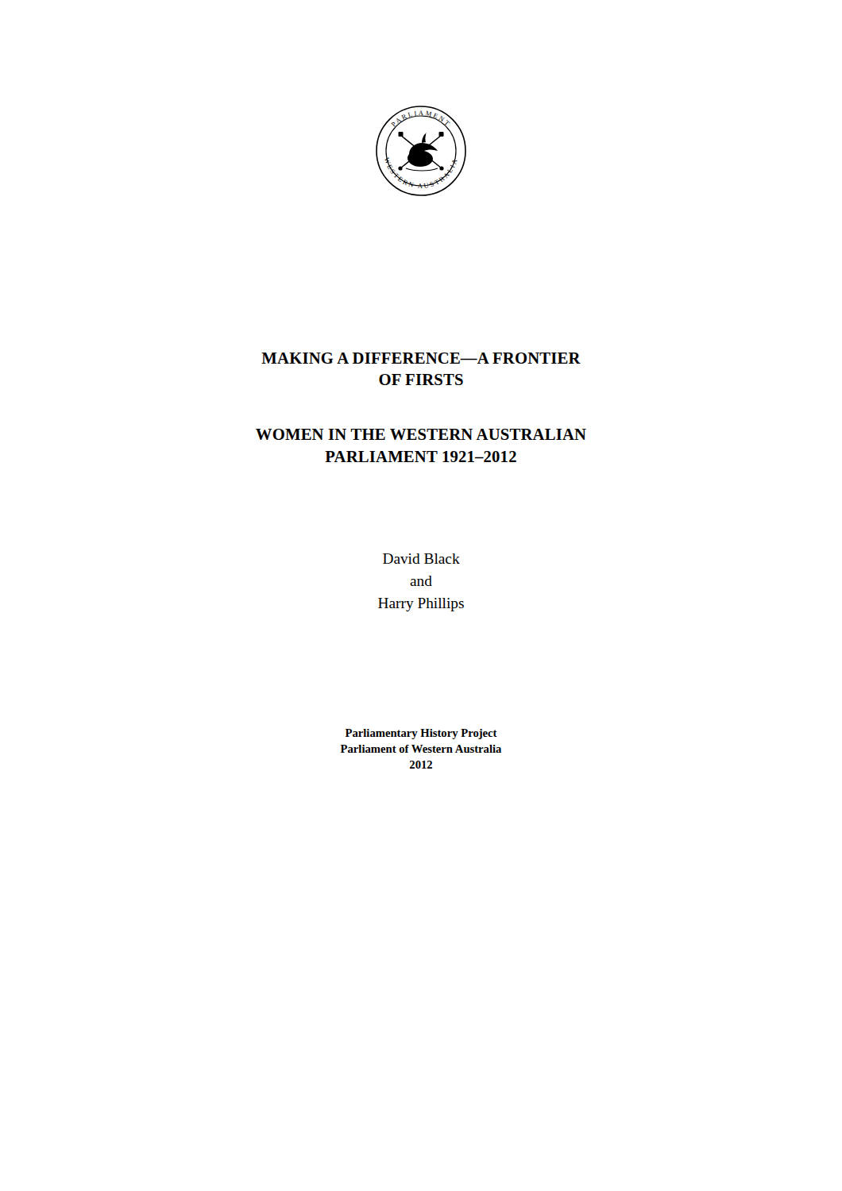Parliament Western Australia crest with black swan and crossed maces PARLIAMENT WESTERN AUSTRALIA
Making a Difference—A Frontier
of Firsts
Women in the Western Australian
Parliament 1921–2012
David Black
and
Harry Phillips
Parliamentary History Project
Parliament of Western Australia
2012